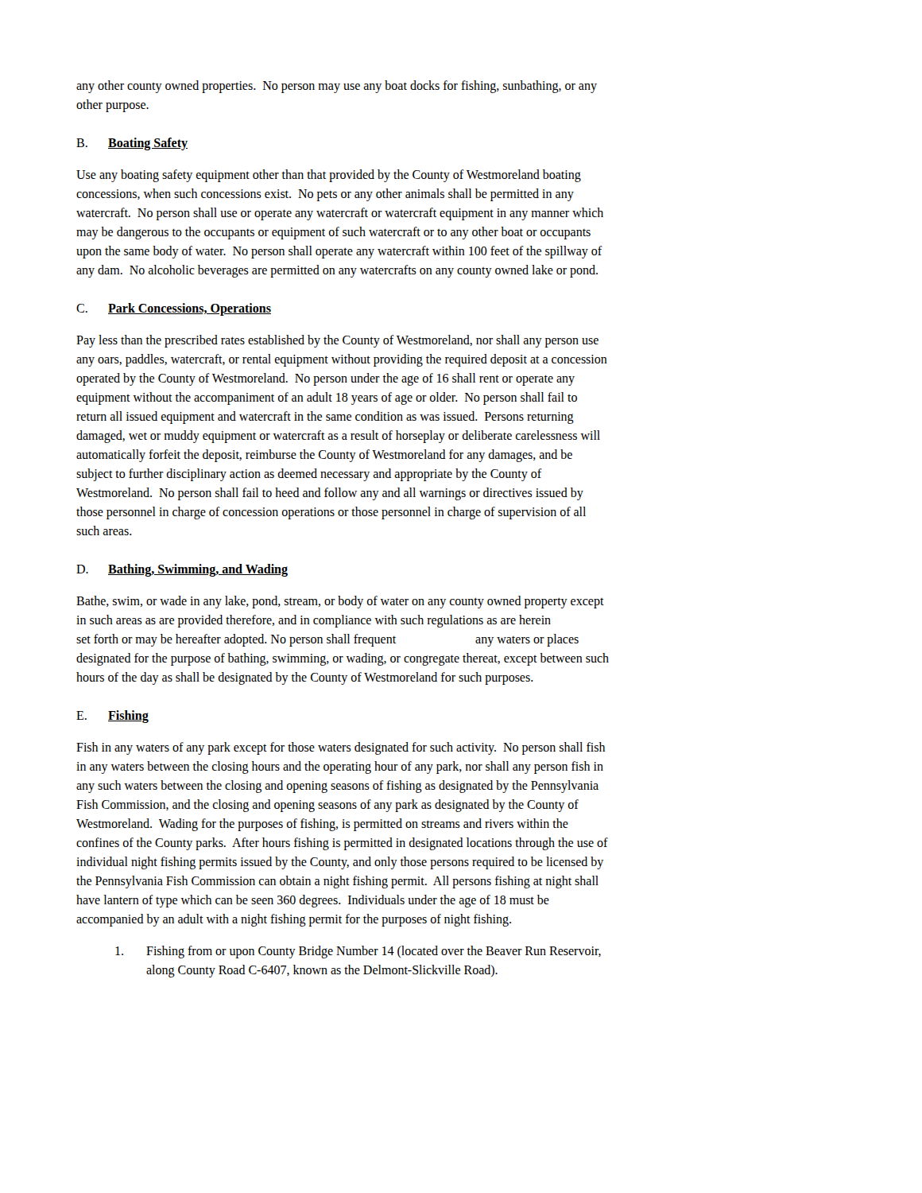any other county owned properties. No person may use any boat docks for fishing, sunbathing, or any other purpose.
B. Boating Safety
Use any boating safety equipment other than that provided by the County of Westmoreland boating concessions, when such concessions exist. No pets or any other animals shall be permitted in any watercraft. No person shall use or operate any watercraft or watercraft equipment in any manner which may be dangerous to the occupants or equipment of such watercraft or to any other boat or occupants upon the same body of water. No person shall operate any watercraft within 100 feet of the spillway of any dam. No alcoholic beverages are permitted on any watercrafts on any county owned lake or pond.
C. Park Concessions, Operations
Pay less than the prescribed rates established by the County of Westmoreland, nor shall any person use any oars, paddles, watercraft, or rental equipment without providing the required deposit at a concession operated by the County of Westmoreland. No person under the age of 16 shall rent or operate any equipment without the accompaniment of an adult 18 years of age or older. No person shall fail to return all issued equipment and watercraft in the same condition as was issued. Persons returning damaged, wet or muddy equipment or watercraft as a result of horseplay or deliberate carelessness will automatically forfeit the deposit, reimburse the County of Westmoreland for any damages, and be subject to further disciplinary action as deemed necessary and appropriate by the County of Westmoreland. No person shall fail to heed and follow any and all warnings or directives issued by those personnel in charge of concession operations or those personnel in charge of supervision of all such areas.
D. Bathing, Swimming, and Wading
Bathe, swim, or wade in any lake, pond, stream, or body of water on any county owned property except in such areas as are provided therefore, and in compliance with such regulations as are herein set forth or may be hereafter adopted. No person shall frequent any waters or places designated for the purpose of bathing, swimming, or wading, or congregate thereat, except between such hours of the day as shall be designated by the County of Westmoreland for such purposes.
E. Fishing
Fish in any waters of any park except for those waters designated for such activity. No person shall fish in any waters between the closing hours and the operating hour of any park, nor shall any person fish in any such waters between the closing and opening seasons of fishing as designated by the Pennsylvania Fish Commission, and the closing and opening seasons of any park as designated by the County of Westmoreland. Wading for the purposes of fishing, is permitted on streams and rivers within the confines of the County parks. After hours fishing is permitted in designated locations through the use of individual night fishing permits issued by the County, and only those persons required to be licensed by the Pennsylvania Fish Commission can obtain a night fishing permit. All persons fishing at night shall have lantern of type which can be seen 360 degrees. Individuals under the age of 18 must be accompanied by an adult with a night fishing permit for the purposes of night fishing.
1. Fishing from or upon County Bridge Number 14 (located over the Beaver Run Reservoir, along County Road C-6407, known as the Delmont-Slickville Road).